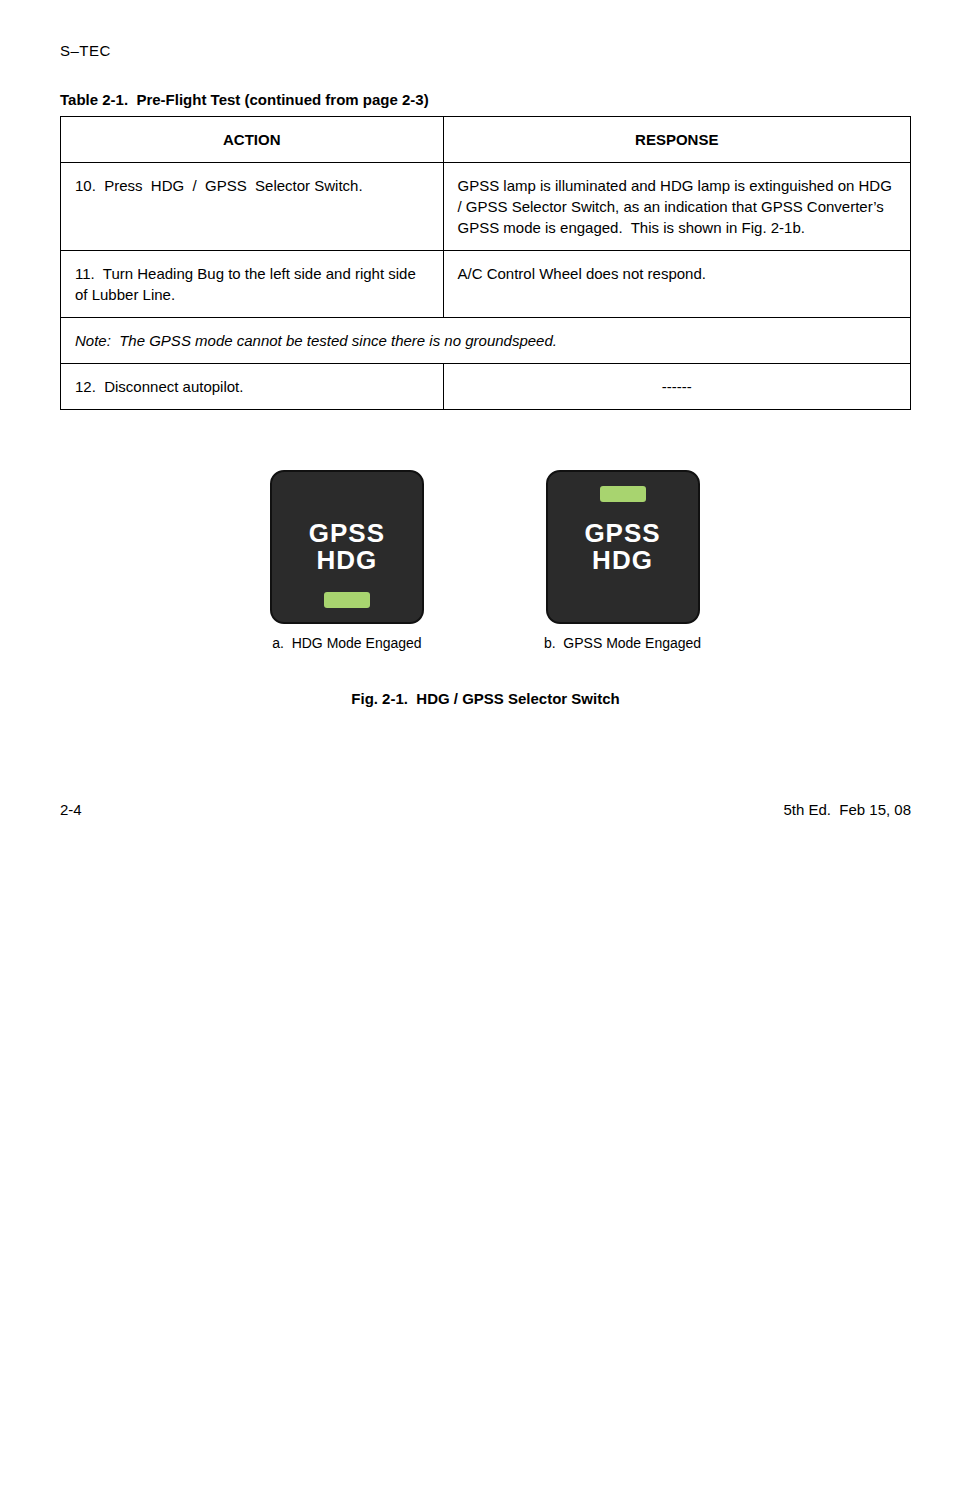S–TEC
Table 2-1. Pre-Flight Test (continued from page 2-3)
| ACTION | RESPONSE |
| --- | --- |
| 10. Press HDG / GPSS Selector Switch. | GPSS lamp is illuminated and HDG lamp is extinguished on HDG / GPSS Selector Switch, as an indication that GPSS Converter’s GPSS mode is engaged. This is shown in Fig. 2-1b. |
| 11. Turn Heading Bug to the left side and right side of Lubber Line. | A/C Control Wheel does not respond. |
| Note: The GPSS mode cannot be tested since there is no groundspeed. |
| 12. Disconnect autopilot. | ------ |
GPSS
HDG
a. HDG Mode Engaged
GPSS
HDG
b. GPSS Mode Engaged
Fig. 2-1. HDG / GPSS Selector Switch
2-4
5th Ed. Feb 15, 08